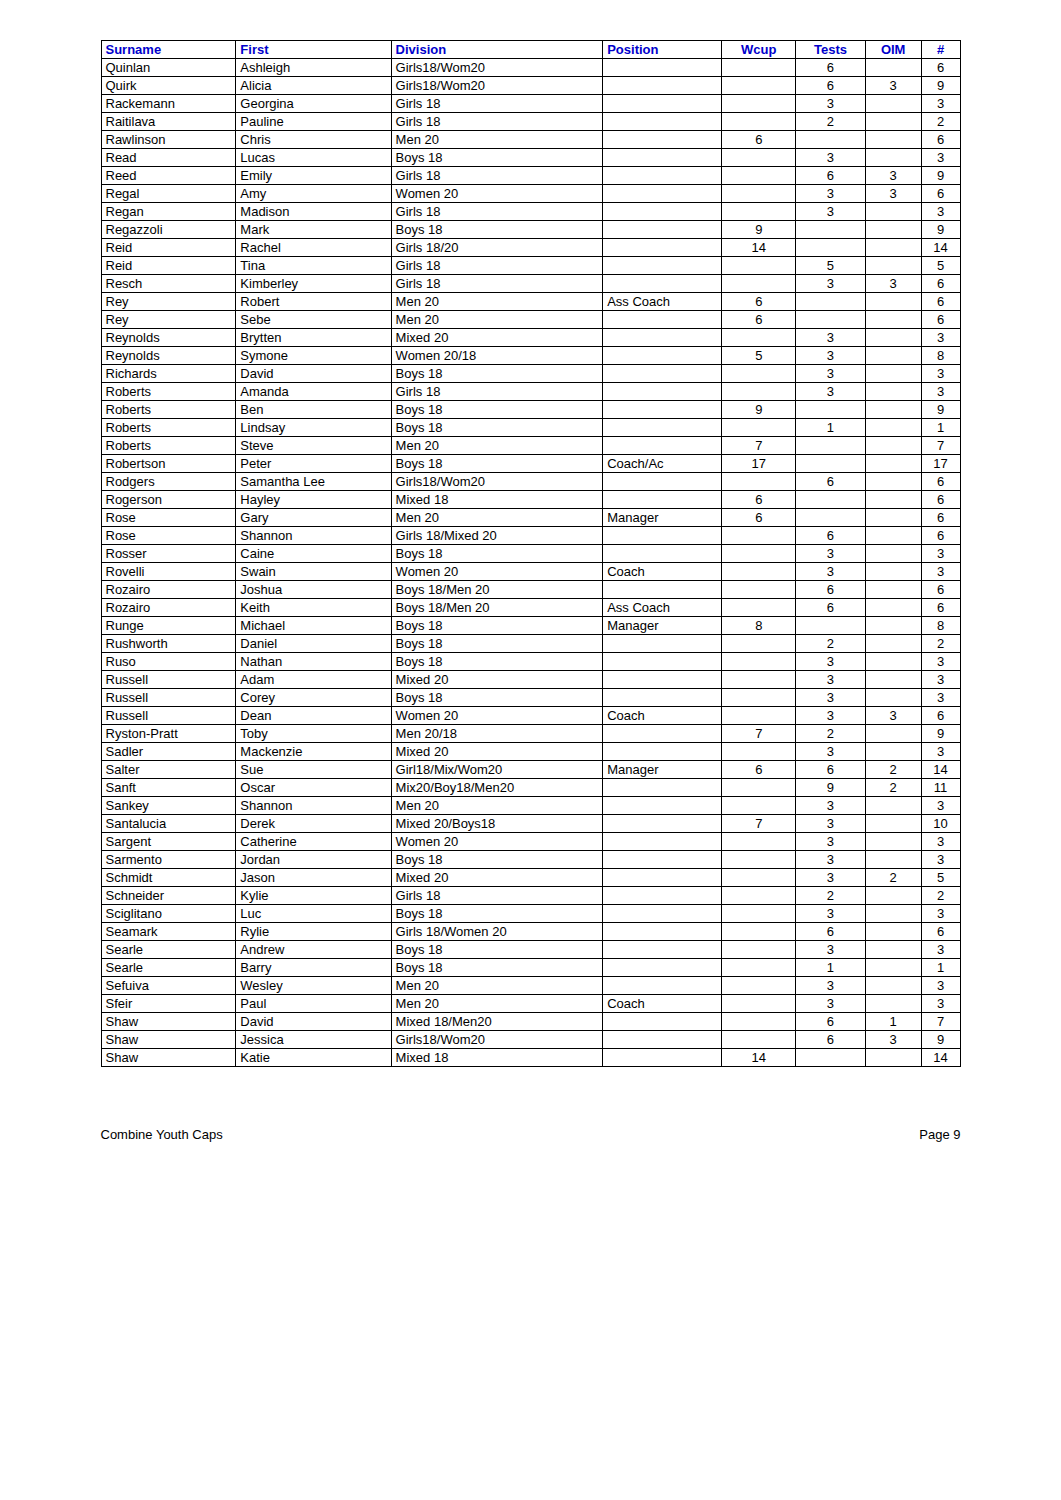| Surname | First | Division | Position | Wcup | Tests | OIM | # |
| --- | --- | --- | --- | --- | --- | --- | --- |
| Quinlan | Ashleigh | Girls18/Wom20 | | | 6 | | 6 |
| Quirk | Alicia | Girls18/Wom20 | | | 6 | 3 | 9 |
| Rackemann | Georgina | Girls 18 | | | 3 | | 3 |
| Raitilava | Pauline | Girls 18 | | | 2 | | 2 |
| Rawlinson | Chris | Men 20 | | 6 | | | 6 |
| Read | Lucas | Boys 18 | | | 3 | | 3 |
| Reed | Emily | Girls 18 | | | 6 | 3 | 9 |
| Regal | Amy | Women 20 | | | 3 | 3 | 6 |
| Regan | Madison | Girls 18 | | | 3 | | 3 |
| Regazzoli | Mark | Boys 18 | | 9 | | | 9 |
| Reid | Rachel | Girls 18/20 | | 14 | | | 14 |
| Reid | Tina | Girls 18 | | | 5 | | 5 |
| Resch | Kimberley | Girls 18 | | | 3 | 3 | 6 |
| Rey | Robert | Men 20 | Ass Coach | 6 | | | 6 |
| Rey | Sebe | Men 20 | | 6 | | | 6 |
| Reynolds | Brytten | Mixed 20 | | | 3 | | 3 |
| Reynolds | Symone | Women 20/18 | | 5 | 3 | | 8 |
| Richards | David | Boys 18 | | | 3 | | 3 |
| Roberts | Amanda | Girls 18 | | | 3 | | 3 |
| Roberts | Ben | Boys 18 | | 9 | | | 9 |
| Roberts | Lindsay | Boys 18 | | | 1 | | 1 |
| Roberts | Steve | Men 20 | | 7 | | | 7 |
| Robertson | Peter | Boys 18 | Coach/Ac | 17 | | | 17 |
| Rodgers | Samantha Lee | Girls18/Wom20 | | | 6 | | 6 |
| Rogerson | Hayley | Mixed 18 | | 6 | | | 6 |
| Rose | Gary | Men 20 | Manager | 6 | | | 6 |
| Rose | Shannon | Girls 18/Mixed 20 | | | 6 | | 6 |
| Rosser | Caine | Boys 18 | | | 3 | | 3 |
| Rovelli | Swain | Women 20 | Coach | | 3 | | 3 |
| Rozairo | Joshua | Boys 18/Men 20 | | | 6 | | 6 |
| Rozairo | Keith | Boys 18/Men 20 | Ass Coach | | 6 | | 6 |
| Runge | Michael | Boys 18 | Manager | 8 | | | 8 |
| Rushworth | Daniel | Boys 18 | | | 2 | | 2 |
| Ruso | Nathan | Boys 18 | | | 3 | | 3 |
| Russell | Adam | Mixed 20 | | | 3 | | 3 |
| Russell | Corey | Boys 18 | | | 3 | | 3 |
| Russell | Dean | Women 20 | Coach | | 3 | 3 | 6 |
| Ryston-Pratt | Toby | Men 20/18 | | 7 | 2 | | 9 |
| Sadler | Mackenzie | Mixed 20 | | | 3 | | 3 |
| Salter | Sue | Girl18/Mix/Wom20 | Manager | 6 | 6 | 2 | 14 |
| Sanft | Oscar | Mix20/Boy18/Men20 | | | 9 | 2 | 11 |
| Sankey | Shannon | Men 20 | | | 3 | | 3 |
| Santalucia | Derek | Mixed 20/Boys18 | | 7 | 3 | | 10 |
| Sargent | Catherine | Women 20 | | | 3 | | 3 |
| Sarmento | Jordan | Boys 18 | | | 3 | | 3 |
| Schmidt | Jason | Mixed 20 | | | 3 | 2 | 5 |
| Schneider | Kylie | Girls 18 | | | 2 | | 2 |
| Sciglitano | Luc | Boys 18 | | | 3 | | 3 |
| Seamark | Rylie | Girls 18/Women 20 | | | 6 | | 6 |
| Searle | Andrew | Boys 18 | | | 3 | | 3 |
| Searle | Barry | Boys 18 | | | 1 | | 1 |
| Sefuiva | Wesley | Men 20 | | | 3 | | 3 |
| Sfeir | Paul | Men 20 | Coach | | 3 | | 3 |
| Shaw | David | Mixed 18/Men20 | | | 6 | 1 | 7 |
| Shaw | Jessica | Girls18/Wom20 | | | 6 | 3 | 9 |
| Shaw | Katie | Mixed 18 | | 14 | | | 14 |
Combine Youth Caps Page 9